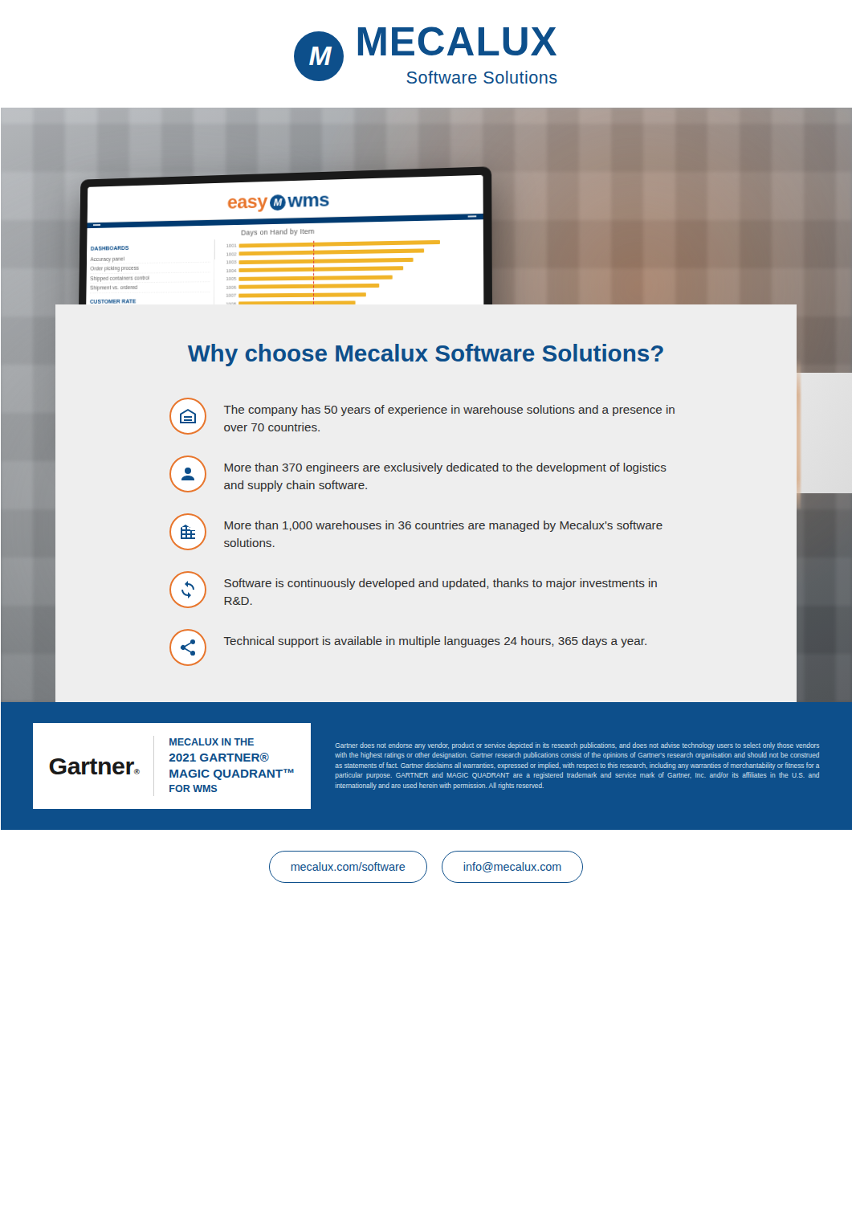M
MECALUX
Software Solutions
easyMwms
Days on Hand by Item
Dashboards
Accuracy panel
Order picking process
Shipped containers control
Shipment vs. ordered
Customer rate
SKU with stock
Backorder orders pending
Shipping vs. on time
Internal order cycle time
Quality items
Inventory in working period
Warehouse locations used
Inventory accuracy
Capacity items
Warehouse volume used
Warehouse locations used
Warehouse volume used (pallet)
1001
1002
1003
1004
1005
1006
1007
1008
1009
1010
1011
1012
1013
1014
1015
Why choose Mecalux Software Solutions?
The company has 50 years of experience in warehouse solutions and a presence in over 70 countries.
More than 370 engineers are exclusively dedicated to the development of logistics and supply chain software.
More than 1,000 warehouses in 36 countries are managed by Mecalux's software solutions.
Software is continuously developed and updated, thanks to major investments in R&D.
Technical support is available in multiple languages 24 hours, 365 days a year.
Gartner®
Mecalux in the
2021 Gartner®
Magic Quadrant™
for WMS
Gartner does not endorse any vendor, product or service depicted in its research publications, and does not advise technology users to select only those vendors with the highest ratings or other designation. Gartner research publications consist of the opinions of Gartner's research organisation and should not be construed as statements of fact. Gartner disclaims all warranties, expressed or implied, with respect to this research, including any warranties of merchantability or fitness for a particular purpose. GARTNER and MAGIC QUADRANT are a registered trademark and service mark of Gartner, Inc. and/or its affiliates in the U.S. and internationally and are used herein with permission. All rights reserved.
mecalux.com/software info@mecalux.com